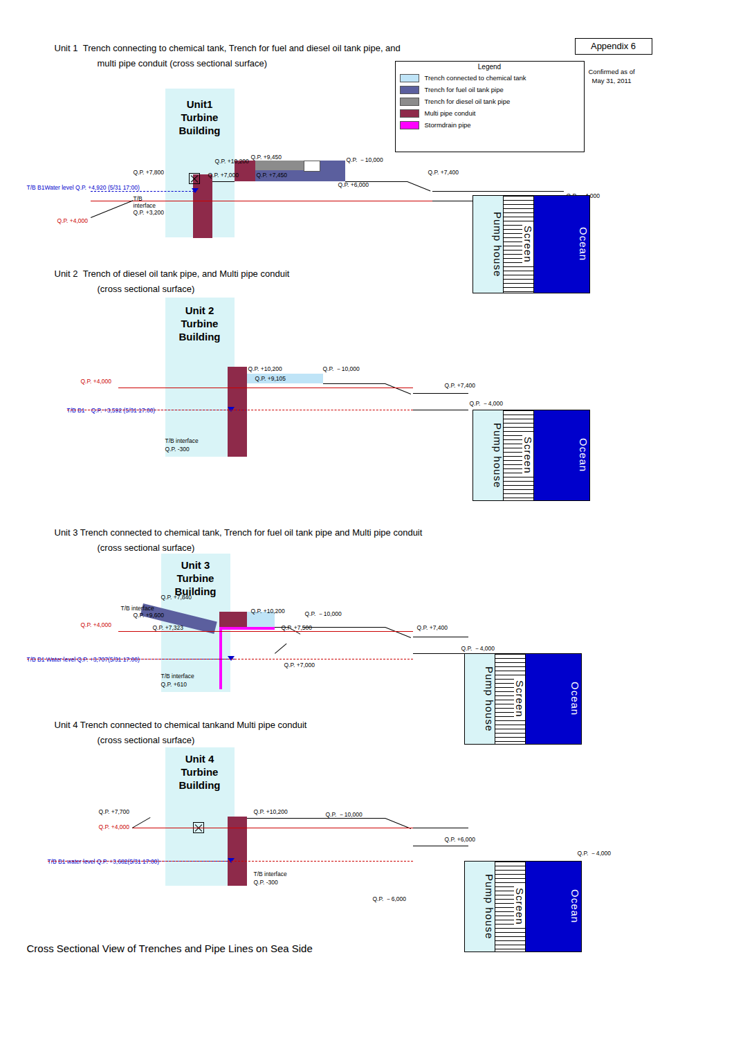Appendix 6
Confirmed as of
May 31, 2011
Legend
Trench connected to chemical tank
Trench for fuel oil tank pipe
Trench for diesel oil tank pipe
Multi pipe conduit
Stormdrain pipe
Unit 1 Trench connecting to chemical tank, Trench for fuel and diesel oil tank pipe, and
multi pipe conduit (cross sectional surface)
Unit1
Turbine
Building
Q.P. +9,450
Q.P. +10,200
Q.P. +7,000
Q.P. +7,450
Q.P. +7,800
Q.P. +6,000
Q.P. －10,000
Q.P. +7,400
Q.P. －4,000
Q.P. +4,000
T/B B1Water level Q.P. +4,920 (5/31 17:00)
T/B
interface
Q.P. +3,200
Pump house
Screen
Ocean
Unit 2 Trench of diesel oil tank pipe, and Multi pipe conduit
(cross sectional surface)
Unit 2
Turbine
Building
Q.P. +10,200
Q.P. +9,105
Q.P. －10,000
Q.P. +7,400
Q.P. －4,000
Q.P. +4,000
T/B B1　Q.P. +3,592 (5/31 17:00)
T/B interface
Q.P. -300
Pump house
Screen
Ocean
Unit 3 Trench connected to chemical tank, Trench for fuel oil tank pipe and Multi pipe conduit
(cross sectional surface)
Unit 3
Turbine
Building
Q.P. +7,840
T/B interface
Q.P. +9,600
Q.P. +7,323
Q.P. +10,200
Q.P. －10,000
Q.P. +7,500
Q.P. +7,400
Q.P. －4,000
Q.P. +7,000
Q.P. +4,000
T/B B1 Water level Q.P. +3,707(5/31 17:00)
T/B interface
Q.P. +610
Pump house
Screen
Ocean
Unit 4 Trench connected to chemical tankand Multi pipe conduit
(cross sectional surface)
Unit 4
Turbine
Building
Q.P. +7,700
Q.P. +4,000
Q.P. +10,200
Q.P. －10,000
Q.P. +6,000
Q.P. －4,000
T/B B1 water level Q.P. +3,682(5/31 17:00)
T/B interface
Q.P. -300
Q.P. －6,000
Pump house
Screen
Ocean
Cross Sectional View of Trenches and Pipe Lines on Sea Side